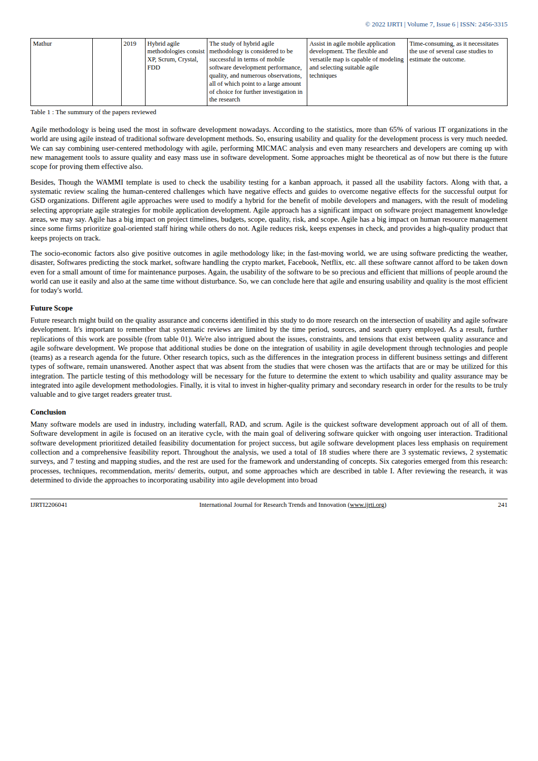© 2022 IJRTI | Volume 7, Issue 6 | ISSN: 2456-3315
| Mathur | | 2019 | Hybrid agile methodologies consist XP, Scrum, Crystal, FDD | The study of hybrid agile methodology is considered to be successful in terms of mobile software development performance, quality, and numerous observations, all of which point to a large amount of choice for further investigation in the research | Assist in agile mobile application development. The flexible and versatile map is capable of modeling and selecting suitable agile techniques | Time-consuming, as it necessitates the use of several case studies to estimate the outcome. |
Table 1 : The summury of the papers reviewed
Agile methodology is being used the most in software development nowadays. According to the statistics, more than 65% of various IT organizations in the world are using agile instead of traditional software development methods. So, ensuring usability and quality for the development process is very much needed. We can say combining user-centered methodology with agile, performing MICMAC analysis and even many researchers and developers are coming up with new management tools to assure quality and easy mass use in software development. Some approaches might be theoretical as of now but there is the future scope for proving them effective also.
Besides, Though the WAMMI template is used to check the usability testing for a kanban approach, it passed all the usability factors. Along with that, a systematic review scaling the human-centered challenges which have negative effects and guides to overcome negative effects for the successful output for GSD organizations. Different agile approaches were used to modify a hybrid for the benefit of mobile developers and managers, with the result of modeling selecting appropriate agile strategies for mobile application development. Agile approach has a significant impact on software project management knowledge areas, we may say. Agile has a big impact on project timelines, budgets, scope, quality, risk, and scope. Agile has a big impact on human resource management since some firms prioritize goal-oriented staff hiring while others do not. Agile reduces risk, keeps expenses in check, and provides a high-quality product that keeps projects on track.
The socio-economic factors also give positive outcomes in agile methodology like; in the fast-moving world, we are using software predicting the weather, disaster, Softwares predicting the stock market, software handling the crypto market, Facebook, Netflix, etc. all these software cannot afford to be taken down even for a small amount of time for maintenance purposes. Again, the usability of the software to be so precious and efficient that millions of people around the world can use it easily and also at the same time without disturbance. So, we can conclude here that agile and ensuring usability and quality is the most efficient for today's world.
Future Scope
Future research might build on the quality assurance and concerns identified in this study to do more research on the intersection of usability and agile software development. It's important to remember that systematic reviews are limited by the time period, sources, and search query employed. As a result, further replications of this work are possible (from table 01). We're also intrigued about the issues, constraints, and tensions that exist between quality assurance and agile software development. We propose that additional studies be done on the integration of usability in agile development through technologies and people (teams) as a research agenda for the future. Other research topics, such as the differences in the integration process in different business settings and different types of software, remain unanswered. Another aspect that was absent from the studies that were chosen was the artifacts that are or may be utilized for this integration. The particle testing of this methodology will be necessary for the future to determine the extent to which usability and quality assurance may be integrated into agile development methodologies. Finally, it is vital to invest in higher-quality primary and secondary research in order for the results to be truly valuable and to give target readers greater trust.
Conclusion
Many software models are used in industry, including waterfall, RAD, and scrum. Agile is the quickest software development approach out of all of them. Software development in agile is focused on an iterative cycle, with the main goal of delivering software quicker with ongoing user interaction. Traditional software development prioritized detailed feasibility documentation for project success, but agile software development places less emphasis on requirement collection and a comprehensive feasibility report. Throughout the analysis, we used a total of 18 studies where there are 3 systematic reviews, 2 systematic surveys, and 7 testing and mapping studies, and the rest are used for the framework and understanding of concepts. Six categories emerged from this research: processes, techniques, recommendation, merits/ demerits, output, and some approaches which are described in table I. After reviewing the research, it was determined to divide the approaches to incorporating usability into agile development into broad
IJRTI2206041
International Journal for Research Trends and Innovation (www.ijrti.org)
241